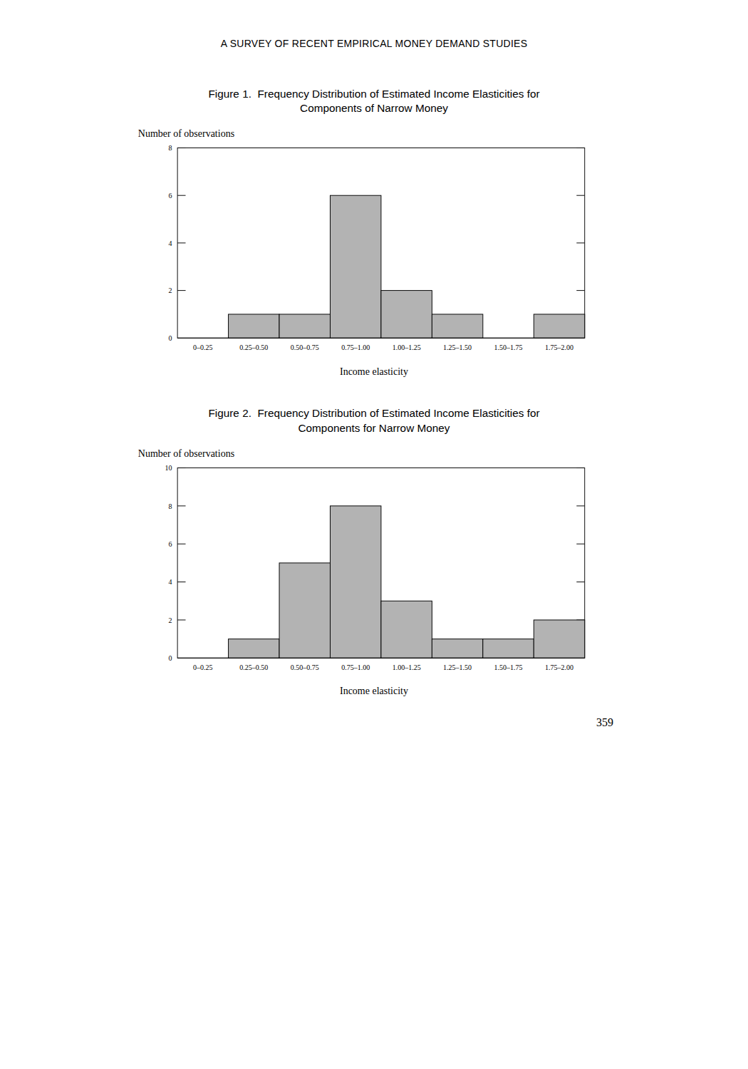A SURVEY OF RECENT EMPIRICAL MONEY DEMAND STUDIES
Figure 1. Frequency Distribution of Estimated Income Elasticities for
Components of Narrow Money
Number of observations
8 6 4 2 0 0–0.25 0.25–0.50 0.50–0.75 0.75–1.00 1.00–1.25 1.25–1.50 1.50–1.75 1.75–2.00
Income elasticity
Figure 2. Frequency Distribution of Estimated Income Elasticities for
Components for Narrow Money
Number of observations
10 8 6 4 2 0 0–0.25 0.25–0.50 0.50–0.75 0.75–1.00 1.00–1.25 1.25–1.50 1.50–1.75 1.75–2.00
Income elasticity
359